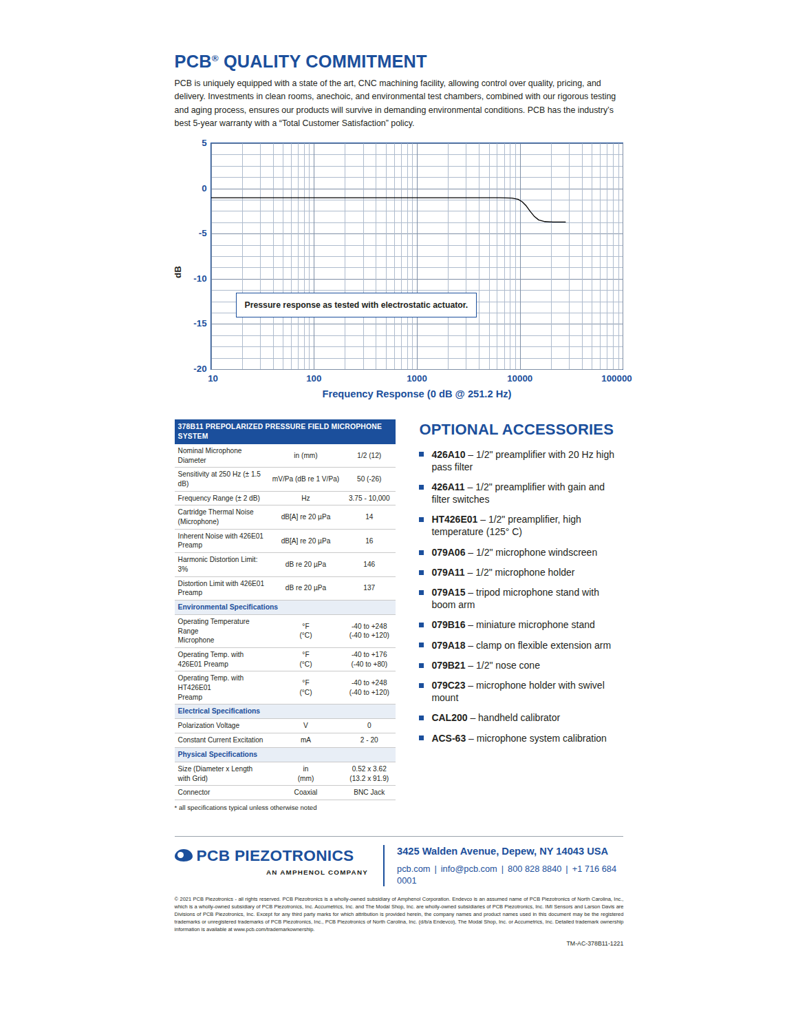PCB® Quality Commitment
PCB is uniquely equipped with a state of the art, CNC machining facility, allowing control over quality, pricing, and delivery. Investments in clean rooms, anechoic, and environmental test chambers, combined with our rigorous testing and aging process, ensures our products will survive in demanding environmental conditions. PCB has the industry’s best 5-year warranty with a “Total Customer Satisfaction” policy.
dB
5
0
-5
-10
-15
-20
10
100
1000
10000
100000
Pressure response as tested with electrostatic actuator.
Frequency Response (0 dB @ 251.2 Hz)
| 378B11 Prepolarized Pressure Field Microphone System |
| --- |
| Nominal Microphone Diameter | in (mm) | 1/2 (12) |
| Sensitivity at 250 Hz (± 1.5 dB) | mV/Pa (dB re 1 V/Pa) | 50 (-26) |
| Frequency Range (± 2 dB) | Hz | 3.75 - 10,000 |
| Cartridge Thermal Noise (Microphone) | dB[A] re 20 µPa | 14 |
| Inherent Noise with 426E01 Preamp | dB[A] re 20 µPa | 16 |
| Harmonic Distortion Limit: 3% | dB re 20 µPa | 146 |
| Distortion Limit with 426E01 Preamp | dB re 20 µPa | 137 |
| Environmental Specifications |
| Operating Temperature Range Microphone | °F (°C) | -40 to +248 (-40 to +120) |
| Operating Temp. with 426E01 Preamp | °F (°C) | -40 to +176 (-40 to +80) |
| Operating Temp. with HT426E01 Preamp | °F (°C) | -40 to +248 (-40 to +120) |
| Electrical Specifications |
| Polarization Voltage | V | 0 |
| Constant Current Excitation | mA | 2 - 20 |
| Physical Specifications |
| Size (Diameter x Length with Grid) | in (mm) | 0.52 x 3.62 (13.2 x 91.9) |
| Connector | Coaxial | BNC Jack |
* all specifications typical unless otherwise noted
Optional Accessories
426A10 – 1/2" preamplifier with 20 Hz high pass filter
426A11 – 1/2" preamplifier with gain and filter switches
HT426E01 – 1/2" preamplifier, high temperature (125° C)
079A06 – 1/2" microphone windscreen
079A11 – 1/2" microphone holder
079A15 – tripod microphone stand with boom arm
079B16 – miniature microphone stand
079A18 – clamp on flexible extension arm
079B21 – 1/2" nose cone
079C23 – microphone holder with swivel mount
CAL200 – handheld calibrator
ACS-63 – microphone system calibration
PCB PIEZOTRONICS
AN AMPHENOL COMPANY
3425 Walden Avenue, Depew, NY 14043 USA
pcb.com|info@pcb.com|800 828 8840|+1 716 684 0001
© 2021 PCB Piezotronics - all rights reserved. PCB Piezotronics is a wholly-owned subsidiary of Amphenol Corporation. Endevco is an assumed name of PCB Piezotronics of North Carolina, Inc., which is a wholly-owned subsidiary of PCB Piezotronics, Inc. Accumetrics, Inc. and The Modal Shop, Inc. are wholly-owned subsidiaries of PCB Piezotronics, Inc. IMI Sensors and Larson Davis are Divisions of PCB Piezotronics, Inc. Except for any third party marks for which attribution is provided herein, the company names and product names used in this document may be the registered trademarks or unregistered trademarks of PCB Piezotronics, Inc., PCB Piezotronics of North Carolina, Inc. (d/b/a Endevco), The Modal Shop, Inc. or Accumetrics, Inc. Detailed trademark ownership information is available at www.pcb.com/trademarkownership.
TM-AC-378B11-1221